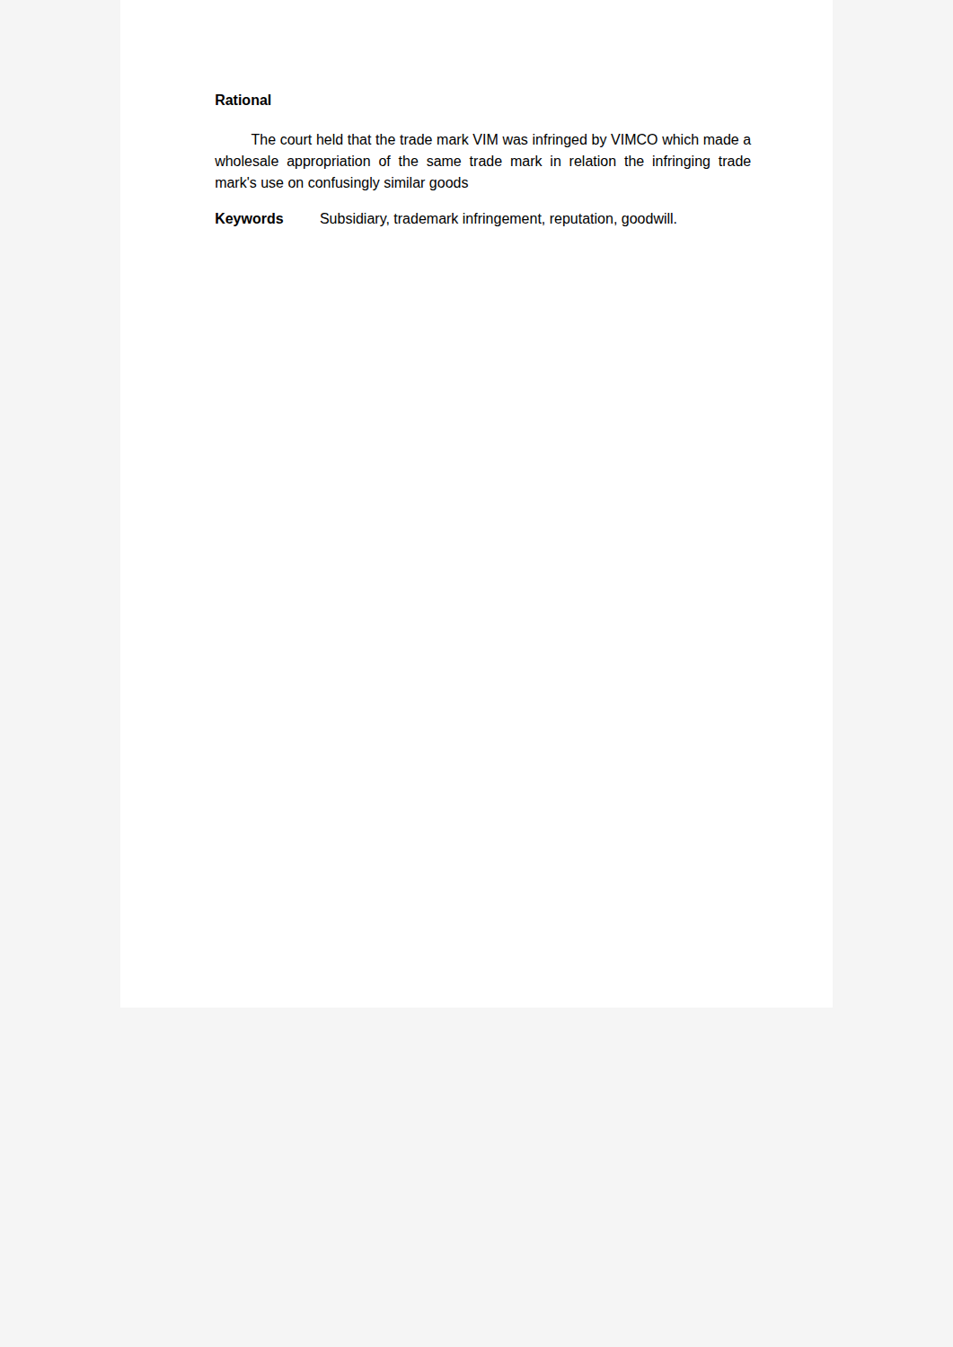Rational
The court held that the trade mark VIM was infringed by VIMCO which made a wholesale appropriation of the same trade mark in relation the infringing trade mark's use on confusingly similar goods
Keywords Subsidiary, trademark infringement, reputation, goodwill.